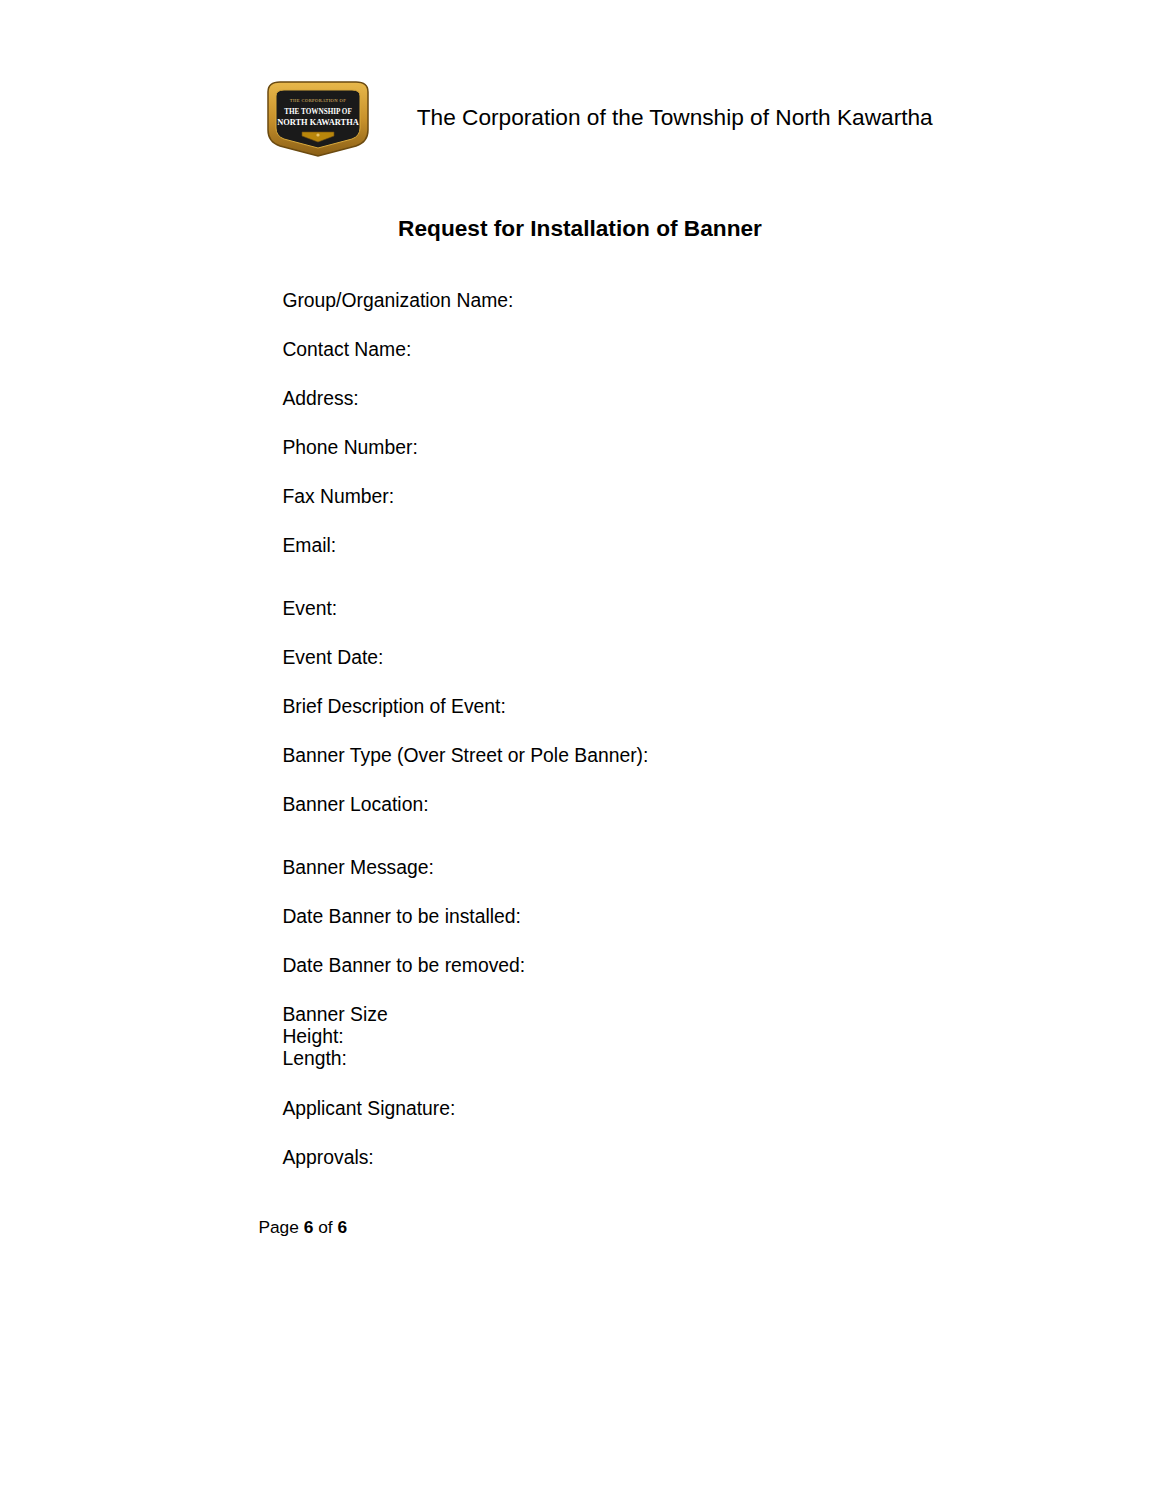THE CORPORATION OF THE TOWNSHIP OF NORTH KAWARTHA
The Corporation of the Township of North Kawartha
Request for Installation of Banner
Group/Organization Name:
Contact Name:
Address:
Phone Number:
Fax Number:
Email:
Event:
Event Date:
Brief Description of Event:
Banner Type (Over Street or Pole Banner):
Banner Location:
Banner Message:
Date Banner to be installed:
Date Banner to be removed:
Banner Size
Height:
Length:
Applicant Signature:
Approvals:
Page 6 of 6